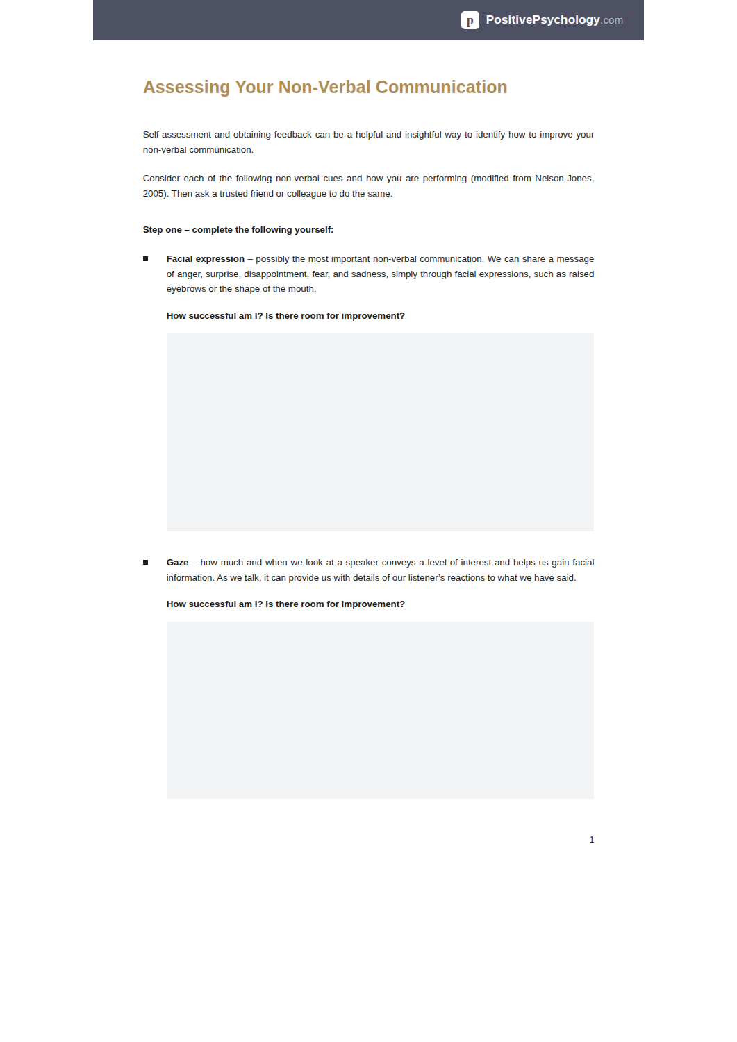p
PositivePsychology.com
Assessing Your Non-Verbal Communication
Self-assessment and obtaining feedback can be a helpful and insightful way to identify how to improve your non-verbal communication.
Consider each of the following non-verbal cues and how you are performing (modified from Nelson-Jones, 2005). Then ask a trusted friend or colleague to do the same.
Step one – complete the following yourself:
Facial expression – possibly the most important non-verbal communication. We can share a message of anger, surprise, disappointment, fear, and sadness, simply through facial expressions, such as raised eyebrows or the shape of the mouth.
How successful am I? Is there room for improvement?
Gaze – how much and when we look at a speaker conveys a level of interest and helps us gain facial information. As we talk, it can provide us with details of our listener’s reactions to what we have said.
How successful am I? Is there room for improvement?
1